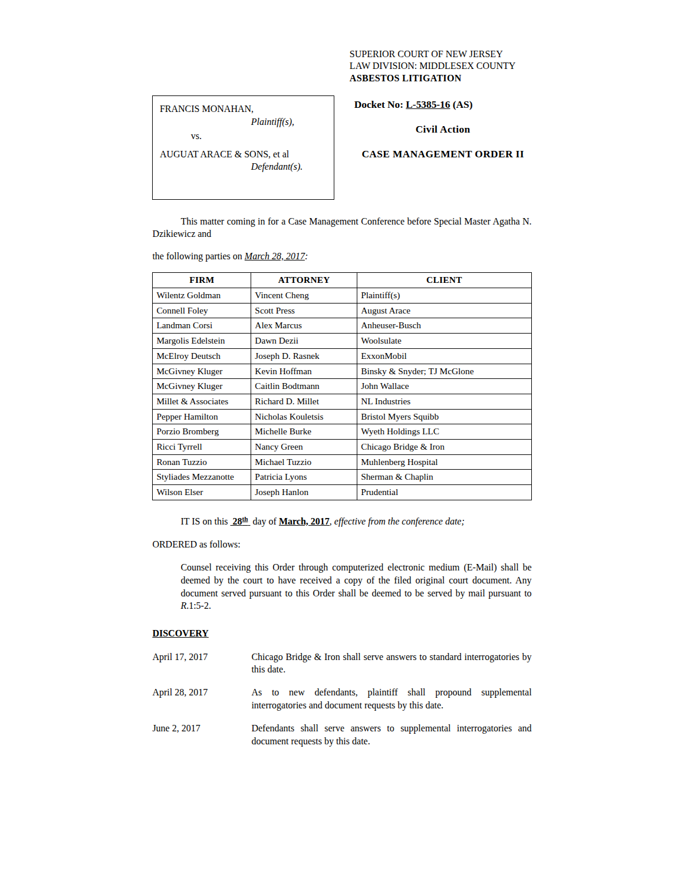SUPERIOR COURT OF NEW JERSEY
LAW DIVISION: MIDDLESEX COUNTY
ASBESTOS LITIGATION
FRANCIS MONAHAN,
Plaintiff(s),
vs.
AUGUAT ARACE & SONS, et al
Defendant(s).
Docket No: L-5385-16 (AS)
Civil Action
CASE MANAGEMENT ORDER II
This matter coming in for a Case Management Conference before Special Master Agatha N. Dzikiewicz and
the following parties on March 28, 2017:
| FIRM | ATTORNEY | CLIENT |
| --- | --- | --- |
| Wilentz Goldman | Vincent Cheng | Plaintiff(s) |
| Connell Foley | Scott Press | August Arace |
| Landman Corsi | Alex Marcus | Anheuser-Busch |
| Margolis Edelstein | Dawn Dezii | Woolsulate |
| McElroy Deutsch | Joseph D. Rasnek | ExxonMobil |
| McGivney Kluger | Kevin Hoffman | Binsky & Snyder; TJ McGlone |
| McGivney Kluger | Caitlin Bodtmann | John Wallace |
| Millet & Associates | Richard D. Millet | NL Industries |
| Pepper Hamilton | Nicholas Kouletsis | Bristol Myers Squibb |
| Porzio Bromberg | Michelle Burke | Wyeth Holdings LLC |
| Ricci Tyrrell | Nancy Green | Chicago Bridge & Iron |
| Ronan Tuzzio | Michael Tuzzio | Muhlenberg Hospital |
| Styliades Mezzanotte | Patricia Lyons | Sherman & Chaplin |
| Wilson Elser | Joseph Hanlon | Prudential |
IT IS on this 28th day of March, 2017, effective from the conference date;
ORDERED as follows:
Counsel receiving this Order through computerized electronic medium (E-Mail) shall be deemed by the court to have received a copy of the filed original court document. Any document served pursuant to this Order shall be deemed to be served by mail pursuant to R.1:5-2.
DISCOVERY
April 17, 2017
Chicago Bridge & Iron shall serve answers to standard interrogatories by this date.
April 28, 2017
As to new defendants, plaintiff shall propound supplemental interrogatories and document requests by this date.
June 2, 2017
Defendants shall serve answers to supplemental interrogatories and document requests by this date.